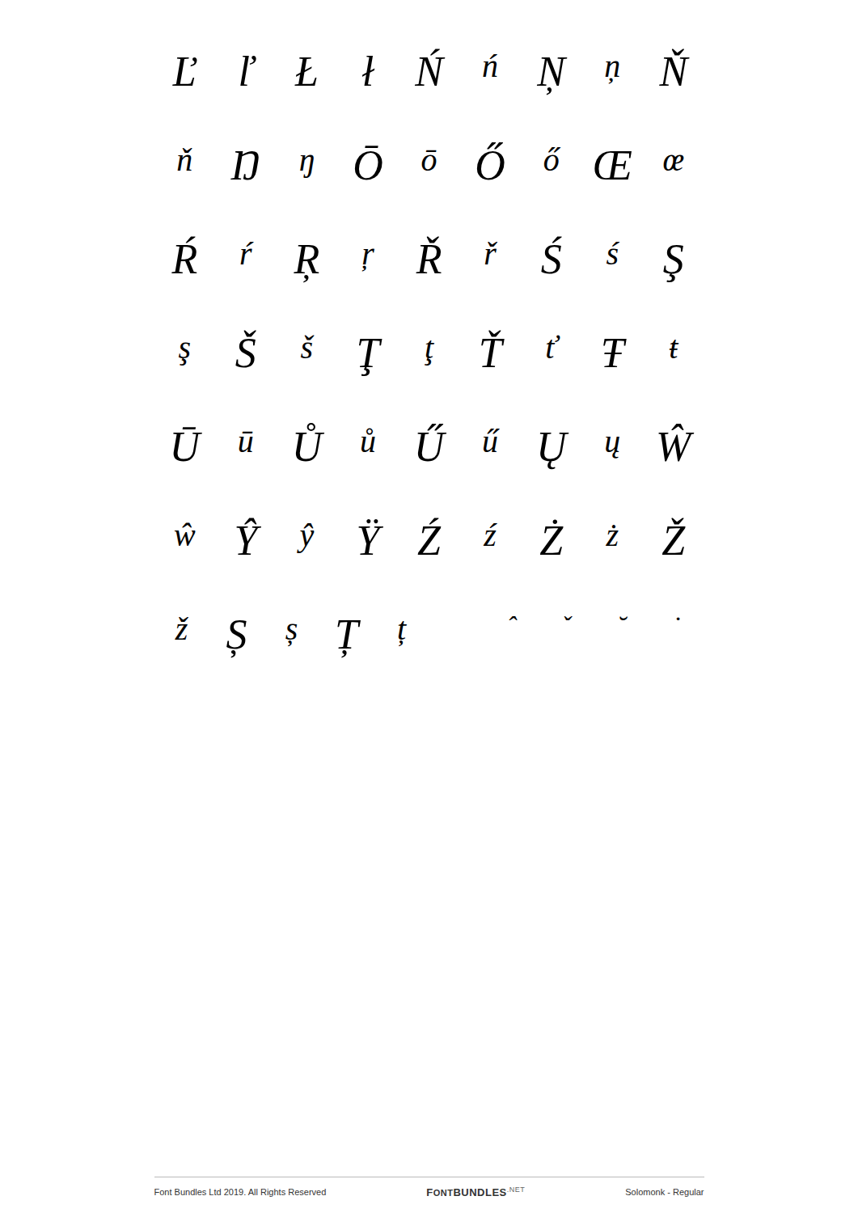Ľ
ľ
Ł
ł
Ń
ń
Ņ
ņ
Ň
ň
Ŋ
ŋ
Ō
ō
Ő
ő
Œ
œ
Ŕ
ŕ
Ŗ
ŗ
Ř
ř
Ś
ś
Ş
ş
Š
š
Ţ
ţ
Ť
ť
Ŧ
ŧ
Ū
ū
Ů
ů
Ű
ű
Ų
ų
Ŵ
ŵ
Ŷ
ŷ
Ÿ
Ź
ź
Ż
ż
Ž
ž
Ș
ș
Ț
ț
·
ˆ
ˇ
˘
˙
Font Bundles Ltd 2019. All Rights Reserved
FONTBUNDLES.NET
Solomonk - Regular